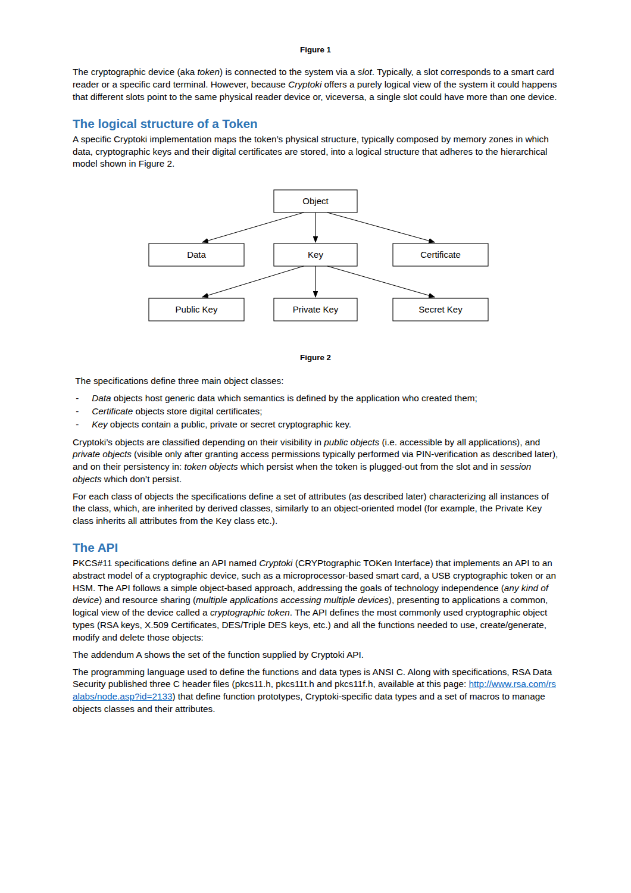Figure 1
The cryptographic device (aka token) is connected to the system via a slot. Typically, a slot corresponds to a smart card reader or a specific card terminal. However, because Cryptoki offers a purely logical view of the system it could happens that different slots point to the same physical reader device or, viceversa, a single slot could have more than one device.
The logical structure of a Token
A specific Cryptoki implementation maps the token’s physical structure, typically composed by memory zones in which data, cryptographic keys and their digital certificates are stored, into a logical structure that adheres to the hierarchical model shown in Figure 2.
Object Data Key Certificate Public Key Private Key Secret Key
Figure 2
The specifications define three main object classes:
Data objects host generic data which semantics is defined by the application who created them;
Certificate objects store digital certificates;
Key objects contain a public, private or secret cryptographic key.
Cryptoki’s objects are classified depending on their visibility in public objects (i.e. accessible by all applications), and private objects (visible only after granting access permissions typically performed via PIN-verification as described later), and on their persistency in: token objects which persist when the token is plugged-out from the slot and in session objects which don’t persist.
For each class of objects the specifications define a set of attributes (as described later) characterizing all instances of the class, which, are inherited by derived classes, similarly to an object-oriented model (for example, the Private Key class inherits all attributes from the Key class etc.).
The API
PKCS#11 specifications define an API named Cryptoki (CRYPtographic TOKen Interface) that implements an API to an abstract model of a cryptographic device, such as a microprocessor-based smart card, a USB cryptographic token or an HSM. The API follows a simple object-based approach, addressing the goals of technology independence (any kind of device) and resource sharing (multiple applications accessing multiple devices), presenting to applications a common, logical view of the device called a cryptographic token. The API defines the most commonly used cryptographic object types (RSA keys, X.509 Certificates, DES/Triple DES keys, etc.) and all the functions needed to use, create/generate, modify and delete those objects:
The addendum A shows the set of the function supplied by Cryptoki API.
The programming language used to define the functions and data types is ANSI C. Along with specifications, RSA Data Security published three C header files (pkcs11.h, pkcs11t.h and pkcs11f.h, available at this page: http://www.rsa.com/rsalabs/node.asp?id=2133) that define function prototypes, Cryptoki-specific data types and a set of macros to manage objects classes and their attributes.